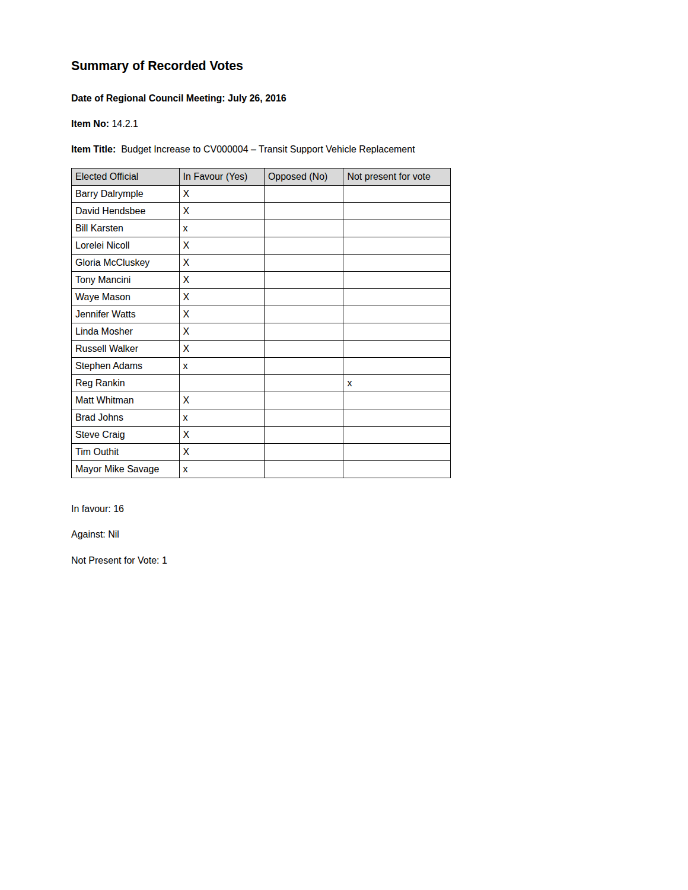Summary of Recorded Votes
Date of Regional Council Meeting: July 26, 2016
Item No: 14.2.1
Item Title: Budget Increase to CV000004 – Transit Support Vehicle Replacement
| Elected Official | In Favour (Yes) | Opposed (No) | Not present for vote |
| --- | --- | --- | --- |
| Barry Dalrymple | X | | |
| David Hendsbee | X | | |
| Bill Karsten | x | | |
| Lorelei Nicoll | X | | |
| Gloria McCluskey | X | | |
| Tony Mancini | X | | |
| Waye Mason | X | | |
| Jennifer Watts | X | | |
| Linda Mosher | X | | |
| Russell Walker | X | | |
| Stephen Adams | x | | |
| Reg Rankin | | | x |
| Matt Whitman | X | | |
| Brad Johns | x | | |
| Steve Craig | X | | |
| Tim Outhit | X | | |
| Mayor Mike Savage | x | | |
In favour: 16
Against: Nil
Not Present for Vote: 1